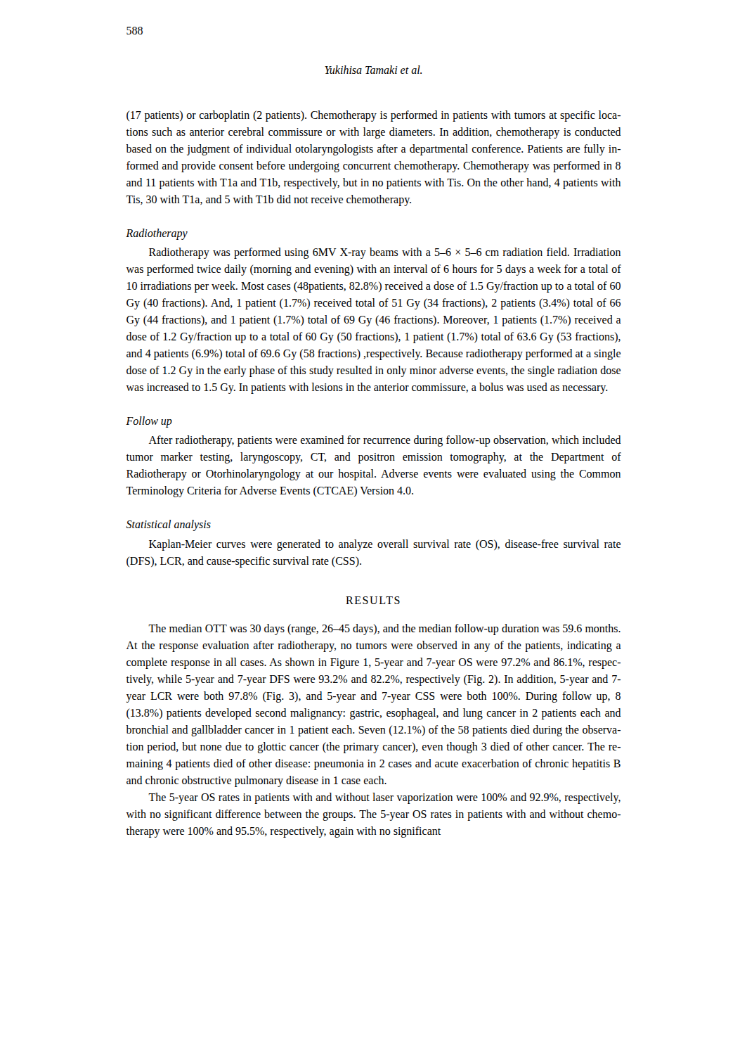588
Yukihisa Tamaki et al.
(17 patients) or carboplatin (2 patients). Chemotherapy is performed in patients with tumors at specific locations such as anterior cerebral commissure or with large diameters. In addition, chemotherapy is conducted based on the judgment of individual otolaryngologists after a departmental conference. Patients are fully informed and provide consent before undergoing concurrent chemotherapy. Chemotherapy was performed in 8 and 11 patients with T1a and T1b, respectively, but in no patients with Tis. On the other hand, 4 patients with Tis, 30 with T1a, and 5 with T1b did not receive chemotherapy.
Radiotherapy
Radiotherapy was performed using 6MV X-ray beams with a 5–6 × 5–6 cm radiation field. Irradiation was performed twice daily (morning and evening) with an interval of 6 hours for 5 days a week for a total of 10 irradiations per week. Most cases (48patients, 82.8%) received a dose of 1.5 Gy/fraction up to a total of 60 Gy (40 fractions). And, 1 patient (1.7%) received total of 51 Gy (34 fractions), 2 patients (3.4%) total of 66 Gy (44 fractions), and 1 patient (1.7%) total of 69 Gy (46 fractions). Moreover, 1 patients (1.7%) received a dose of 1.2 Gy/fraction up to a total of 60 Gy (50 fractions), 1 patient (1.7%) total of 63.6 Gy (53 fractions), and 4 patients (6.9%) total of 69.6 Gy (58 fractions) ,respectively. Because radiotherapy performed at a single dose of 1.2 Gy in the early phase of this study resulted in only minor adverse events, the single radiation dose was increased to 1.5 Gy. In patients with lesions in the anterior commissure, a bolus was used as necessary.
Follow up
After radiotherapy, patients were examined for recurrence during follow-up observation, which included tumor marker testing, laryngoscopy, CT, and positron emission tomography, at the Department of Radiotherapy or Otorhinolaryngology at our hospital. Adverse events were evaluated using the Common Terminology Criteria for Adverse Events (CTCAE) Version 4.0.
Statistical analysis
Kaplan-Meier curves were generated to analyze overall survival rate (OS), disease-free survival rate (DFS), LCR, and cause-specific survival rate (CSS).
RESULTS
The median OTT was 30 days (range, 26–45 days), and the median follow-up duration was 59.6 months. At the response evaluation after radiotherapy, no tumors were observed in any of the patients, indicating a complete response in all cases. As shown in Figure 1, 5-year and 7-year OS were 97.2% and 86.1%, respectively, while 5-year and 7-year DFS were 93.2% and 82.2%, respectively (Fig. 2). In addition, 5-year and 7-year LCR were both 97.8% (Fig. 3), and 5-year and 7-year CSS were both 100%. During follow up, 8 (13.8%) patients developed second malignancy: gastric, esophageal, and lung cancer in 2 patients each and bronchial and gallbladder cancer in 1 patient each. Seven (12.1%) of the 58 patients died during the observation period, but none due to glottic cancer (the primary cancer), even though 3 died of other cancer. The remaining 4 patients died of other disease: pneumonia in 2 cases and acute exacerbation of chronic hepatitis B and chronic obstructive pulmonary disease in 1 case each.
The 5-year OS rates in patients with and without laser vaporization were 100% and 92.9%, respectively, with no significant difference between the groups. The 5-year OS rates in patients with and without chemotherapy were 100% and 95.5%, respectively, again with no significant